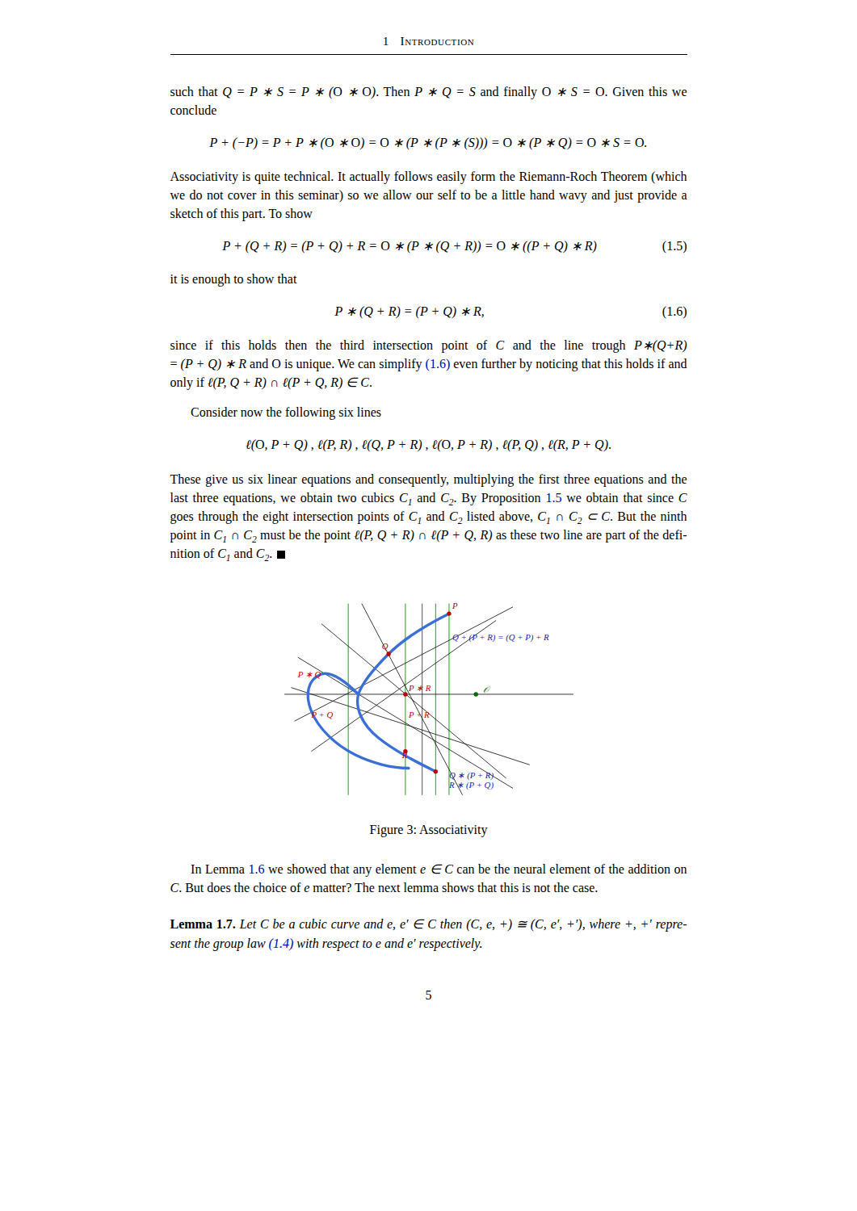1 Introduction
such that Q = P ∗ S = P ∗ (O ∗ O). Then P ∗ Q = S and finally O ∗ S = O. Given this we conclude
P + (−P) = P + P ∗ (O ∗ O) = O ∗ (P ∗ (P ∗ (S))) = O ∗ (P ∗ Q) = O ∗ S = O.
Associativity is quite technical. It actually follows easily form the Riemann-Roch Theorem (which we do not cover in this seminar) so we allow our self to be a little hand wavy and just provide a sketch of this part. To show
P + (Q + R) = (P + Q) + R = O ∗ (P ∗ (Q + R)) = O ∗ ((P + Q) ∗ R)
(1.5)
it is enough to show that
P ∗ (Q + R) = (P + Q) ∗ R,
(1.6)
since if this holds then the third intersection point of C and the line trough P∗(Q+R) = (P + Q) ∗ R and O is unique. We can simplify (1.6) even further by noticing that this holds if and only if ℓ(P, Q + R) ∩ ℓ(P + Q, R) ∈ C.
Consider now the following six lines
ℓ(O, P + Q) , ℓ(P, R) , ℓ(Q, P + R) , ℓ(O, P + R) , ℓ(P, Q) , ℓ(R, P + Q).
These give us six linear equations and consequently, multiplying the first three equations and the last three equations, we obtain two cubics C1 and C2. By Proposition 1.5 we obtain that since C goes through the eight intersection points of C1 and C2 listed above, C1 ∩ C2 ⊂ C. But the ninth point in C1 ∩ C2 must be the point ℓ(P, Q + R) ∩ ℓ(P + Q, R) as these two line are part of the definition of C1 and C2.
P Q R P ∗ Q P ∗ R P + Q P + R Q + (P + R) = (Q + P) + R Q ∗ (P + R) R ∗ (P + Q) 𝒪
Figure 3: Associativity
In Lemma 1.6 we showed that any element e ∈ C can be the neural element of the addition on C. But does the choice of e matter? The next lemma shows that this is not the case.
Lemma 1.7. Let C be a cubic curve and e, e′ ∈ C then (C, e, +) ≅ (C, e′, +′), where +, +′ represent the group law (1.4) with respect to e and e′ respectively.
5